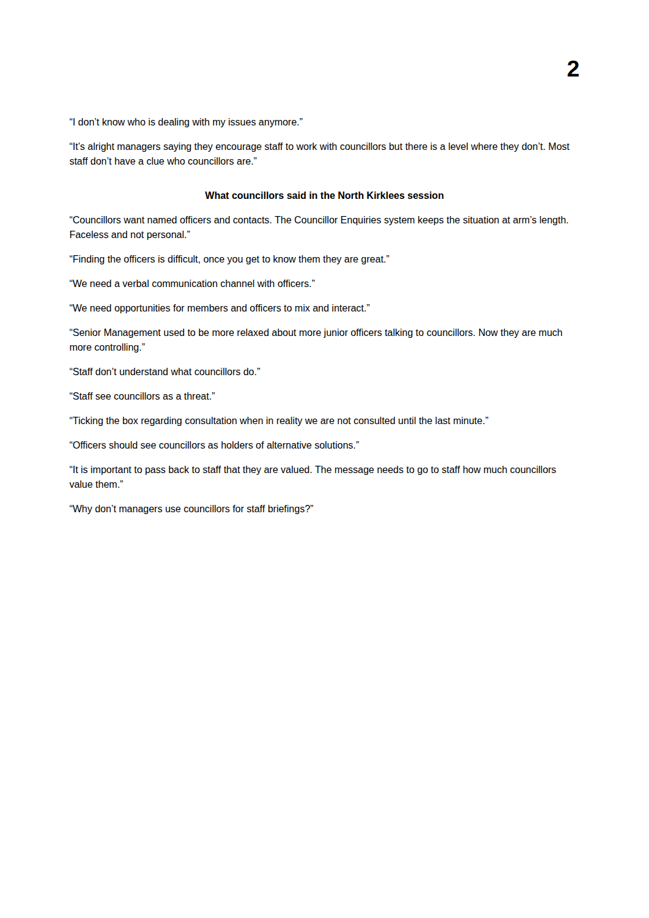2
“I don’t know who is dealing with my issues anymore.”
“It’s alright managers saying they encourage staff to work with councillors but there is a level where they don’t. Most staff don’t have a clue who councillors are.”
What councillors said in the North Kirklees session
“Councillors want named officers and contacts. The Councillor Enquiries system keeps the situation at arm’s length. Faceless and not personal.”
“Finding the officers is difficult, once you get to know them they are great.”
“We need a verbal communication channel with officers.”
“We need opportunities for members and officers to mix and interact.”
“Senior Management used to be more relaxed about more junior officers talking to councillors. Now they are much more controlling.”
“Staff don’t understand what councillors do.”
“Staff see councillors as a threat.”
“Ticking the box regarding consultation when in reality we are not consulted until the last minute.”
“Officers should see councillors as holders of alternative solutions.”
“It is important to pass back to staff that they are valued. The message needs to go to staff how much councillors value them.”
“Why don’t managers use councillors for staff briefings?”